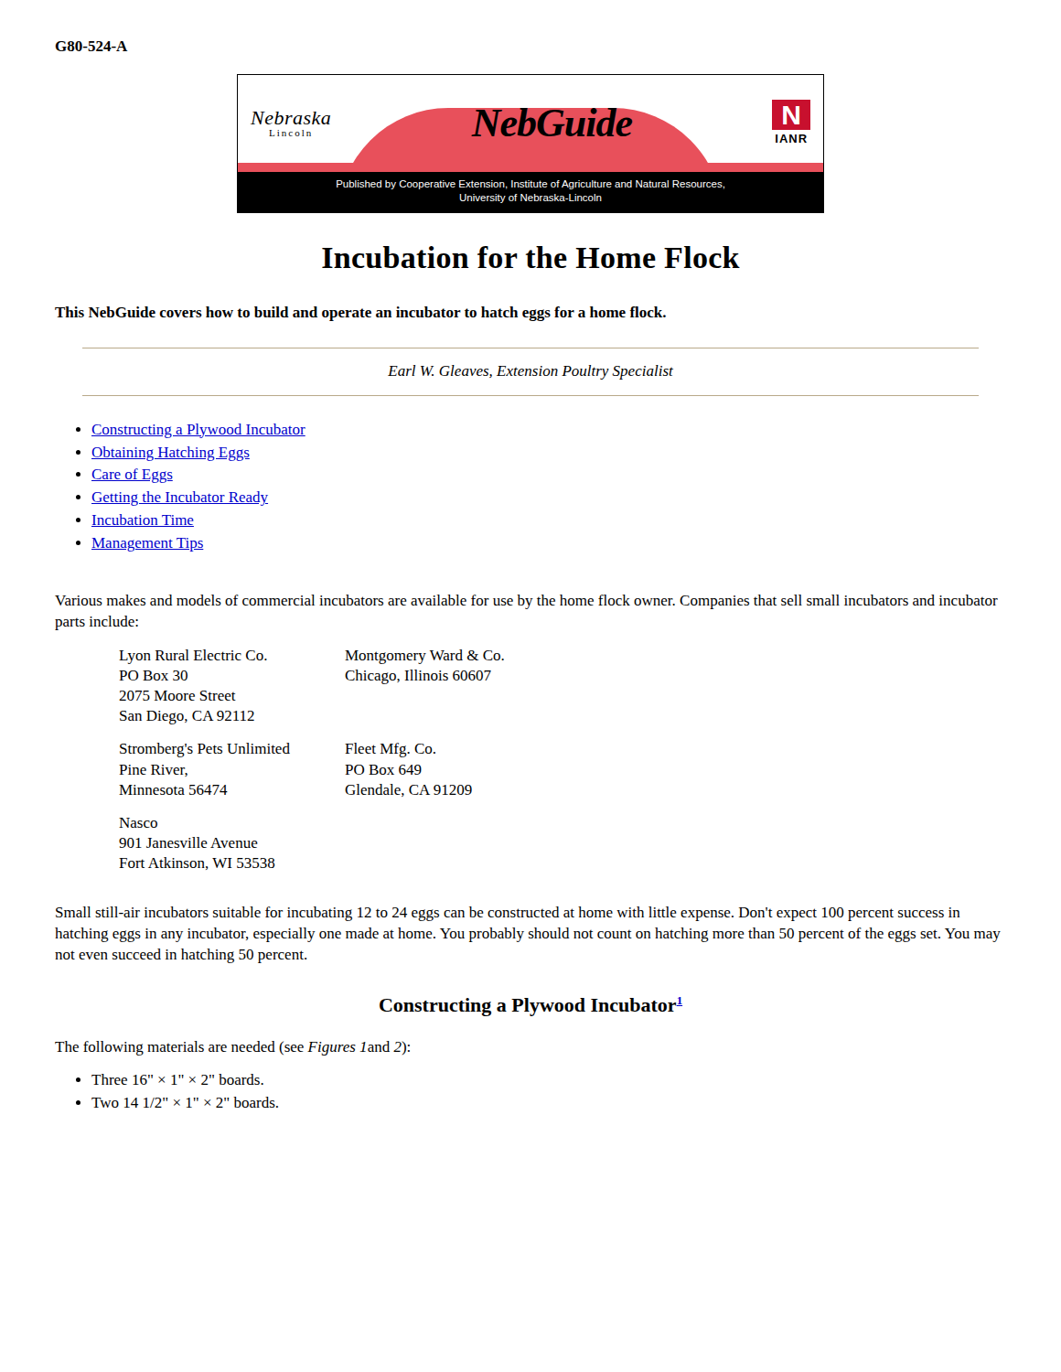G80-524-A
Nebraska Lincoln
NebGuide
N IANR
Published by Cooperative Extension, Institute of Agriculture and Natural Resources,
University of Nebraska-Lincoln
Incubation for the Home Flock
This NebGuide covers how to build and operate an incubator to hatch eggs for a home flock.
Earl W. Gleaves, Extension Poultry Specialist
Constructing a Plywood Incubator
Obtaining Hatching Eggs
Care of Eggs
Getting the Incubator Ready
Incubation Time
Management Tips
Various makes and models of commercial incubators are available for use by the home flock owner. Companies that sell small incubators and incubator parts include:
| Lyon Rural Electric Co. PO Box 30 2075 Moore Street San Diego, CA 92112 | Montgomery Ward & Co. Chicago, Illinois 60607 |
| Stromberg's Pets Unlimited Pine River, Minnesota 56474 | Fleet Mfg. Co. PO Box 649 Glendale, CA 91209 |
| Nasco 901 Janesville Avenue Fort Atkinson, WI 53538 | |
Small still-air incubators suitable for incubating 12 to 24 eggs can be constructed at home with little expense. Don't expect 100 percent success in hatching eggs in any incubator, especially one made at home. You probably should not count on hatching more than 50 percent of the eggs set. You may not even succeed in hatching 50 percent.
Constructing a Plywood Incubator1
The following materials are needed (see Figures 1and 2):
Three 16" × 1" × 2" boards.
Two 14 1/2" × 1" × 2" boards.